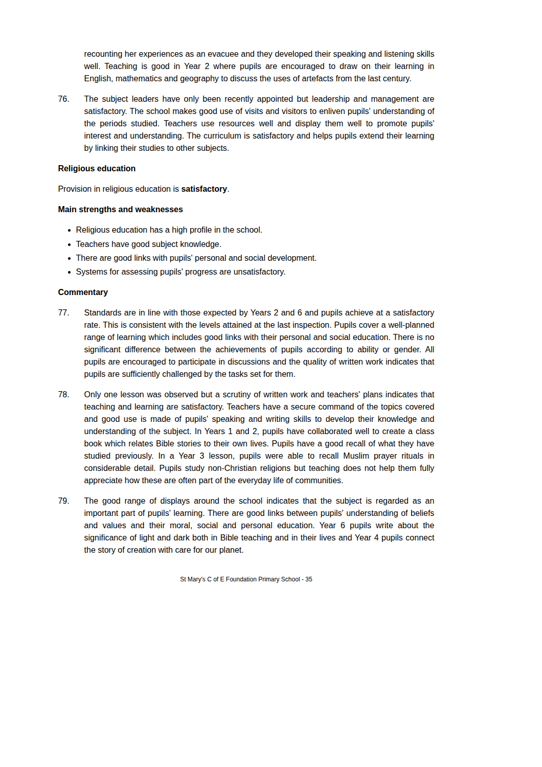recounting her experiences as an evacuee and they developed their speaking and listening skills well. Teaching is good in Year 2 where pupils are encouraged to draw on their learning in English, mathematics and geography to discuss the uses of artefacts from the last century.
76.
The subject leaders have only been recently appointed but leadership and management are satisfactory. The school makes good use of visits and visitors to enliven pupils' understanding of the periods studied. Teachers use resources well and display them well to promote pupils' interest and understanding. The curriculum is satisfactory and helps pupils extend their learning by linking their studies to other subjects.
Religious education
Provision in religious education is satisfactory.
Main strengths and weaknesses
Religious education has a high profile in the school.
Teachers have good subject knowledge.
There are good links with pupils' personal and social development.
Systems for assessing pupils' progress are unsatisfactory.
Commentary
77.
Standards are in line with those expected by Years 2 and 6 and pupils achieve at a satisfactory rate. This is consistent with the levels attained at the last inspection. Pupils cover a well-planned range of learning which includes good links with their personal and social education. There is no significant difference between the achievements of pupils according to ability or gender. All pupils are encouraged to participate in discussions and the quality of written work indicates that pupils are sufficiently challenged by the tasks set for them.
78.
Only one lesson was observed but a scrutiny of written work and teachers' plans indicates that teaching and learning are satisfactory. Teachers have a secure command of the topics covered and good use is made of pupils' speaking and writing skills to develop their knowledge and understanding of the subject. In Years 1 and 2, pupils have collaborated well to create a class book which relates Bible stories to their own lives. Pupils have a good recall of what they have studied previously. In a Year 3 lesson, pupils were able to recall Muslim prayer rituals in considerable detail. Pupils study non-Christian religions but teaching does not help them fully appreciate how these are often part of the everyday life of communities.
79.
The good range of displays around the school indicates that the subject is regarded as an important part of pupils' learning. There are good links between pupils' understanding of beliefs and values and their moral, social and personal education. Year 6 pupils write about the significance of light and dark both in Bible teaching and in their lives and Year 4 pupils connect the story of creation with care for our planet.
St Mary's C of E Foundation Primary School - 35